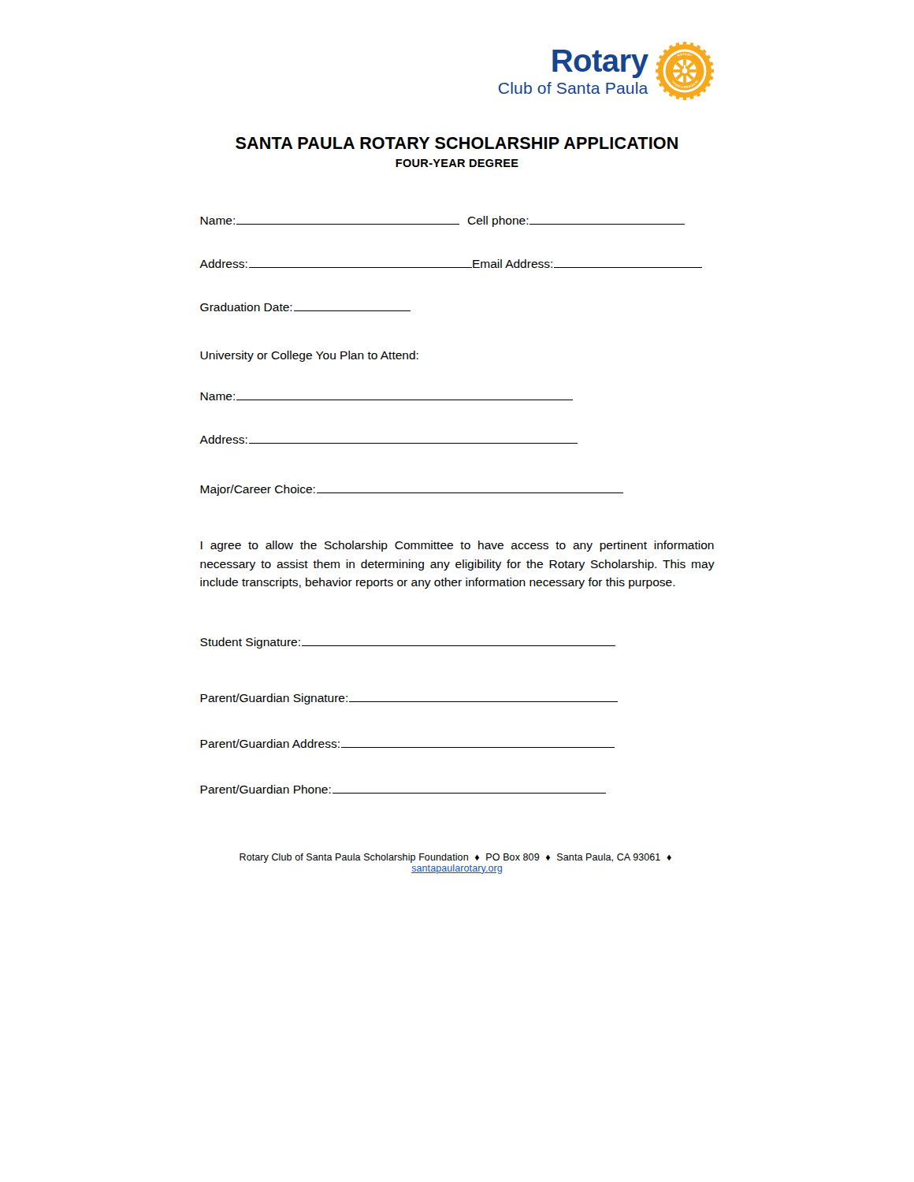Rotary Club of Santa Paula
ROTARY INTERNATIONAL
SANTA PAULA ROTARY SCHOLARSHIP APPLICATION
FOUR-YEAR DEGREE
Name:
Cell phone:
Address:
Email Address:
Graduation Date:
University or College You Plan to Attend:
Name:
Address:
Major/Career Choice:
I agree to allow the Scholarship Committee to have access to any pertinent information necessary to assist them in determining any eligibility for the Rotary Scholarship. This may include transcripts, behavior reports or any other information necessary for this purpose.
Student Signature:
Parent/Guardian Signature:
Parent/Guardian Address:
Parent/Guardian Phone:
Rotary Club of Santa Paula Scholarship Foundation ♦ PO Box 809 ♦ Santa Paula, CA 93061 ♦ santapaularotary.org